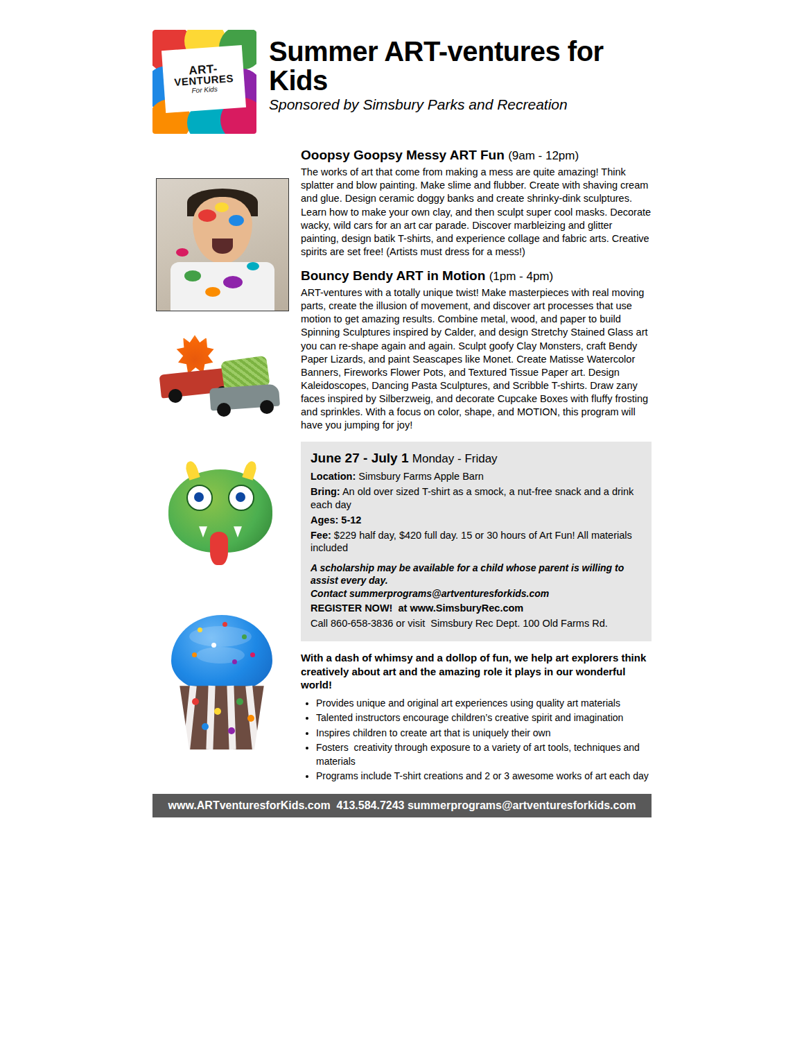ART-
VENTURES
For Kids
Summer ART-ventures for Kids
Sponsored by Simsbury Parks and Recreation
Ooopsy Goopsy Messy ART Fun (9am - 12pm)
The works of art that come from making a mess are quite amazing! Think splatter and blow painting. Make slime and flubber. Create with shaving cream and glue. Design ceramic doggy banks and create shrinky-dink sculptures. Learn how to make your own clay, and then sculpt super cool masks. Decorate wacky, wild cars for an art car parade. Discover marbleizing and glitter painting, design batik T-shirts, and experience collage and fabric arts. Creative spirits are set free! (Artists must dress for a mess!)
Bouncy Bendy ART in Motion (1pm - 4pm)
ART-ventures with a totally unique twist! Make masterpieces with real moving parts, create the illusion of movement, and discover art processes that use motion to get amazing results. Combine metal, wood, and paper to build Spinning Sculptures inspired by Calder, and design Stretchy Stained Glass art you can re-shape again and again. Sculpt goofy Clay Monsters, craft Bendy Paper Lizards, and paint Seascapes like Monet. Create Matisse Watercolor Banners, Fireworks Flower Pots, and Textured Tissue Paper art. Design Kaleidoscopes, Dancing Pasta Sculptures, and Scribble T-shirts. Draw zany faces inspired by Silberzweig, and decorate Cupcake Boxes with fluffy frosting and sprinkles. With a focus on color, shape, and MOTION, this program will have you jumping for joy!
June 27 - July 1 Monday - Friday
Location: Simsbury Farms Apple Barn
Bring: An old over sized T-shirt as a smock, a nut-free snack and a drink each day
Ages: 5-12
Fee: $229 half day, $420 full day. 15 or 30 hours of Art Fun! All materials included
A scholarship may be available for a child whose parent is willing to assist every day.
Contact summerprograms@artventuresforkids.com
REGISTER NOW! at www.SimsburyRec.com
Call 860-658-3836 or visit Simsbury Rec Dept. 100 Old Farms Rd.
With a dash of whimsy and a dollop of fun, we help art explorers think creatively about art and the amazing role it plays in our wonderful world!
Provides unique and original art experiences using quality art materials
Talented instructors encourage children’s creative spirit and imagination
Inspires children to create art that is uniquely their own
Fosters creativity through exposure to a variety of art tools, techniques and materials
Programs include T-shirt creations and 2 or 3 awesome works of art each day
www.ARTventuresforKids.com 413.584.7243 summerprograms@artventuresforkids.com